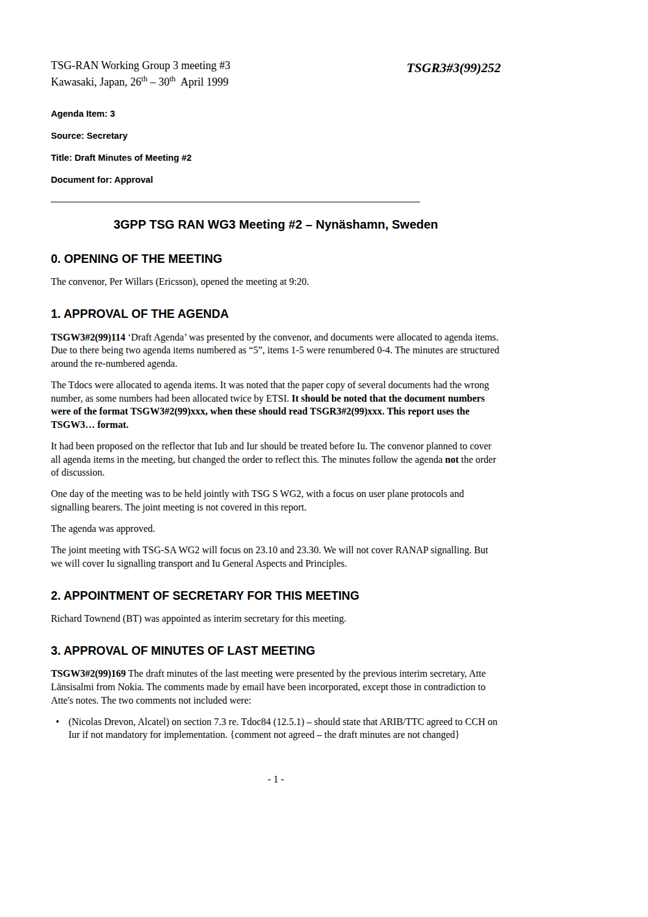TSG-RAN Working Group 3 meeting #3
Kawasaki, Japan, 26th – 30th April 1999
TSGR3#3(99)252
Agenda Item: 3
Source: Secretary
Title: Draft Minutes of Meeting #2
Document for: Approval
3GPP TSG RAN WG3 Meeting #2 – Nynäshamn, Sweden
0. OPENING OF THE MEETING
The convenor, Per Willars (Ericsson), opened the meeting at 9:20.
1. APPROVAL OF THE AGENDA
TSGW3#2(99)114 ‘Draft Agenda’ was presented by the convenor, and documents were allocated to agenda items. Due to there being two agenda items numbered as “5”, items 1-5 were renumbered 0-4. The minutes are structured around the re-numbered agenda.
The Tdocs were allocated to agenda items. It was noted that the paper copy of several documents had the wrong number, as some numbers had been allocated twice by ETSI. It should be noted that the document numbers were of the format TSGW3#2(99)xxx, when these should read TSGR3#2(99)xxx. This report uses the TSGW3… format.
It had been proposed on the reflector that Iub and Iur should be treated before Iu. The convenor planned to cover all agenda items in the meeting, but changed the order to reflect this. The minutes follow the agenda not the order of discussion.
One day of the meeting was to be held jointly with TSG S WG2, with a focus on user plane protocols and signalling bearers. The joint meeting is not covered in this report.
The agenda was approved.
The joint meeting with TSG-SA WG2 will focus on 23.10 and 23.30. We will not cover RANAP signalling. But we will cover Iu signalling transport and Iu General Aspects and Principles.
2. APPOINTMENT OF SECRETARY FOR THIS MEETING
Richard Townend (BT) was appointed as interim secretary for this meeting.
3. APPROVAL OF MINUTES OF LAST MEETING
TSGW3#2(99)169 The draft minutes of the last meeting were presented by the previous interim secretary, Atte Länsisalmi from Nokia. The comments made by email have been incorporated, except those in contradiction to Atte's notes. The two comments not included were:
(Nicolas Drevon, Alcatel) on section 7.3 re. Tdoc84 (12.5.1) – should state that ARIB/TTC agreed to CCH on Iur if not mandatory for implementation. {comment not agreed – the draft minutes are not changed}
- 1 -